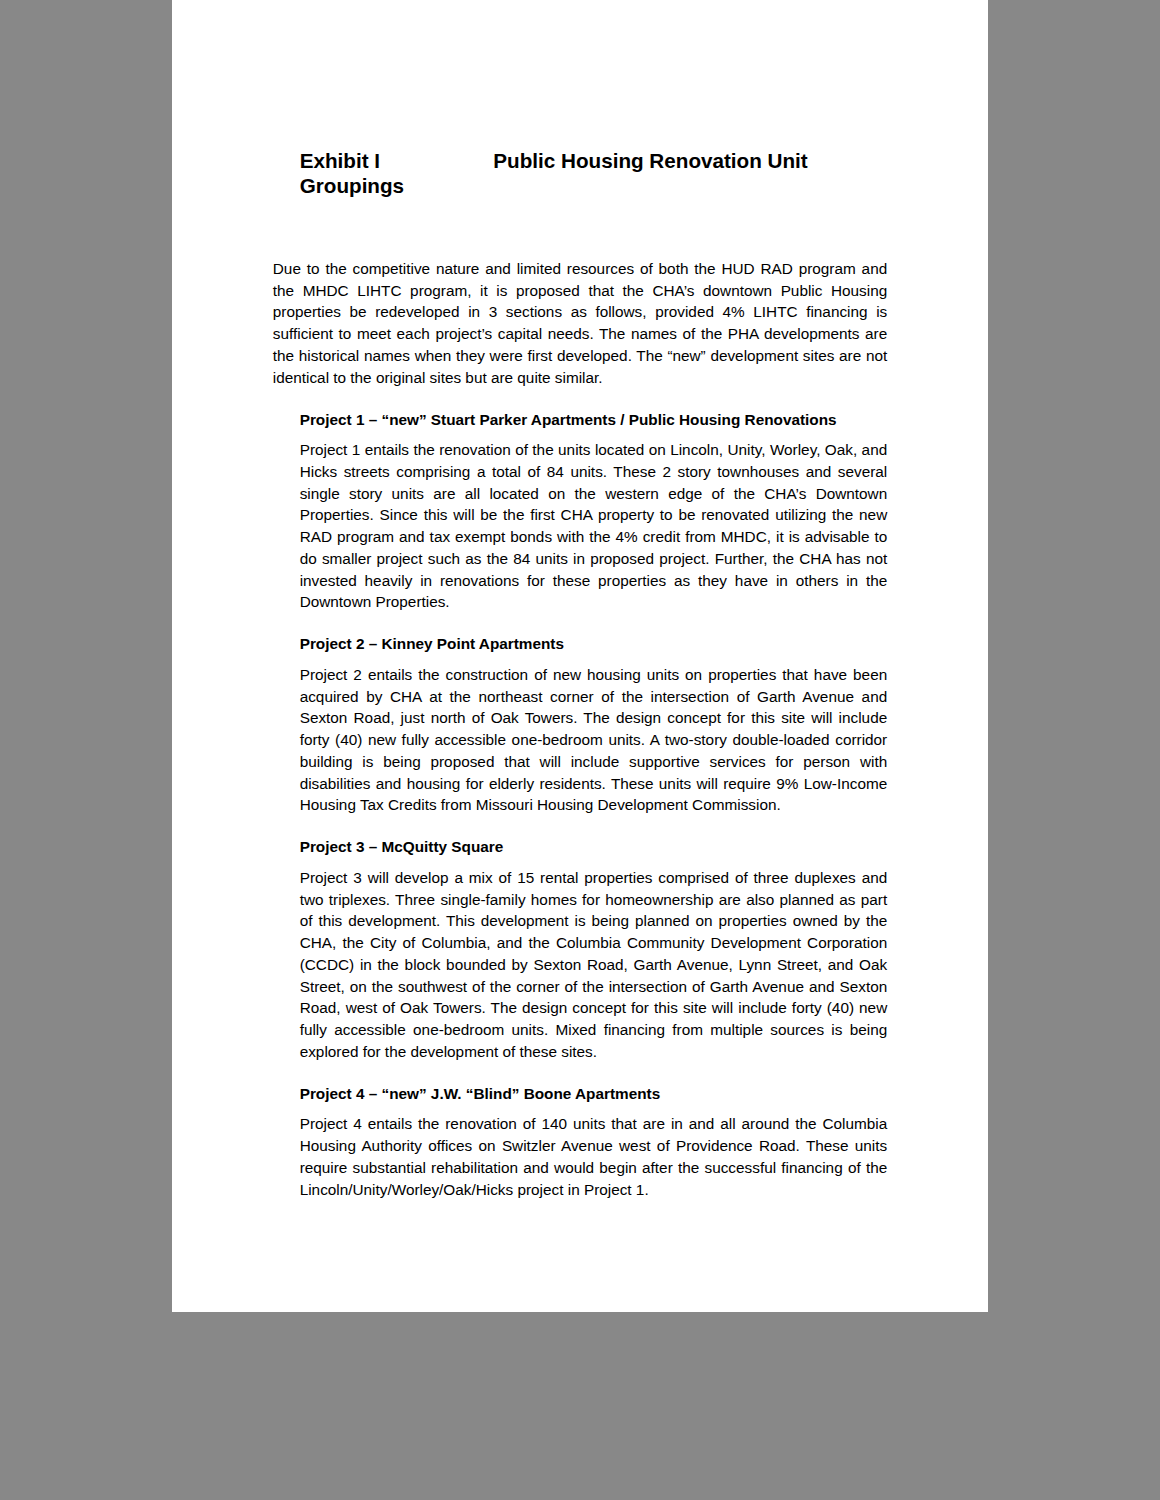Exhibit I Public Housing Renovation Unit Groupings
Due to the competitive nature and limited resources of both the HUD RAD program and the MHDC LIHTC program, it is proposed that the CHA’s downtown Public Housing properties be redeveloped in 3 sections as follows, provided 4% LIHTC financing is sufficient to meet each project’s capital needs. The names of the PHA developments are the historical names when they were first developed. The “new” development sites are not identical to the original sites but are quite similar.
Project 1 – “new” Stuart Parker Apartments / Public Housing Renovations
Project 1 entails the renovation of the units located on Lincoln, Unity, Worley, Oak, and Hicks streets comprising a total of 84 units. These 2 story townhouses and several single story units are all located on the western edge of the CHA’s Downtown Properties. Since this will be the first CHA property to be renovated utilizing the new RAD program and tax exempt bonds with the 4% credit from MHDC, it is advisable to do smaller project such as the 84 units in proposed project. Further, the CHA has not invested heavily in renovations for these properties as they have in others in the Downtown Properties.
Project 2 – Kinney Point Apartments
Project 2 entails the construction of new housing units on properties that have been acquired by CHA at the northeast corner of the intersection of Garth Avenue and Sexton Road, just north of Oak Towers. The design concept for this site will include forty (40) new fully accessible one-bedroom units. A two-story double-loaded corridor building is being proposed that will include supportive services for person with disabilities and housing for elderly residents. These units will require 9% Low-Income Housing Tax Credits from Missouri Housing Development Commission.
Project 3 – McQuitty Square
Project 3 will develop a mix of 15 rental properties comprised of three duplexes and two triplexes. Three single-family homes for homeownership are also planned as part of this development. This development is being planned on properties owned by the CHA, the City of Columbia, and the Columbia Community Development Corporation (CCDC) in the block bounded by Sexton Road, Garth Avenue, Lynn Street, and Oak Street, on the southwest of the corner of the intersection of Garth Avenue and Sexton Road, west of Oak Towers. The design concept for this site will include forty (40) new fully accessible one-bedroom units. Mixed financing from multiple sources is being explored for the development of these sites.
Project 4 – “new” J.W. “Blind” Boone Apartments
Project 4 entails the renovation of 140 units that are in and all around the Columbia Housing Authority offices on Switzler Avenue west of Providence Road. These units require substantial rehabilitation and would begin after the successful financing of the Lincoln/Unity/Worley/Oak/Hicks project in Project 1.